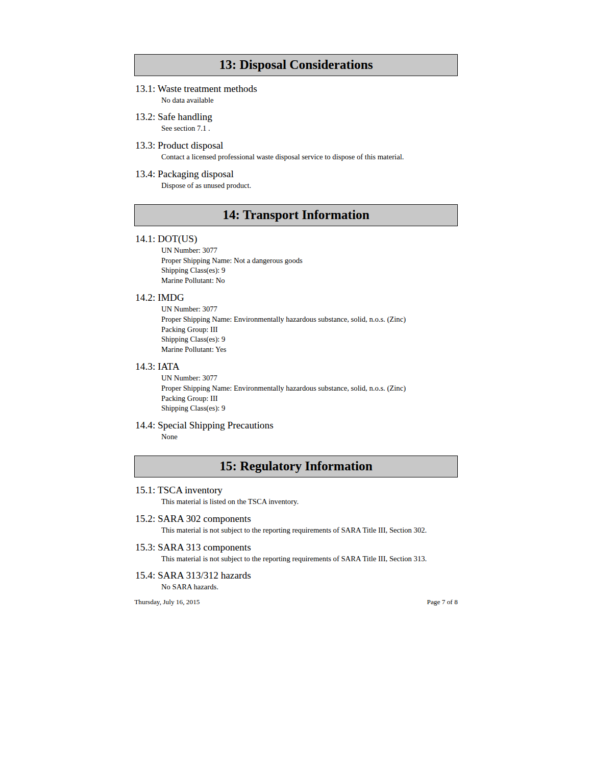13: Disposal Considerations
13.1: Waste treatment methods
No data available
13.2: Safe handling
See section 7.1 .
13.3: Product disposal
Contact a licensed professional waste disposal service to dispose of this material.
13.4: Packaging disposal
Dispose of as unused product.
14: Transport Information
14.1: DOT(US)
UN Number: 3077
Proper Shipping Name: Not a dangerous goods
Shipping Class(es): 9
Marine Pollutant: No
14.2: IMDG
UN Number: 3077
Proper Shipping Name: Environmentally hazardous substance, solid, n.o.s. (Zinc)
Packing Group: III
Shipping Class(es): 9
Marine Pollutant: Yes
14.3: IATA
UN Number: 3077
Proper Shipping Name: Environmentally hazardous substance, solid, n.o.s. (Zinc)
Packing Group: III
Shipping Class(es): 9
14.4: Special Shipping Precautions
None
15: Regulatory Information
15.1: TSCA inventory
This material is listed on the TSCA inventory.
15.2: SARA 302 components
This material is not subject to the reporting requirements of SARA Title III, Section 302.
15.3: SARA 313 components
This material is not subject to the reporting requirements of SARA Title III, Section 313.
15.4: SARA 313/312 hazards
No SARA hazards.
Thursday, July 16, 2015 Page 7 of 8